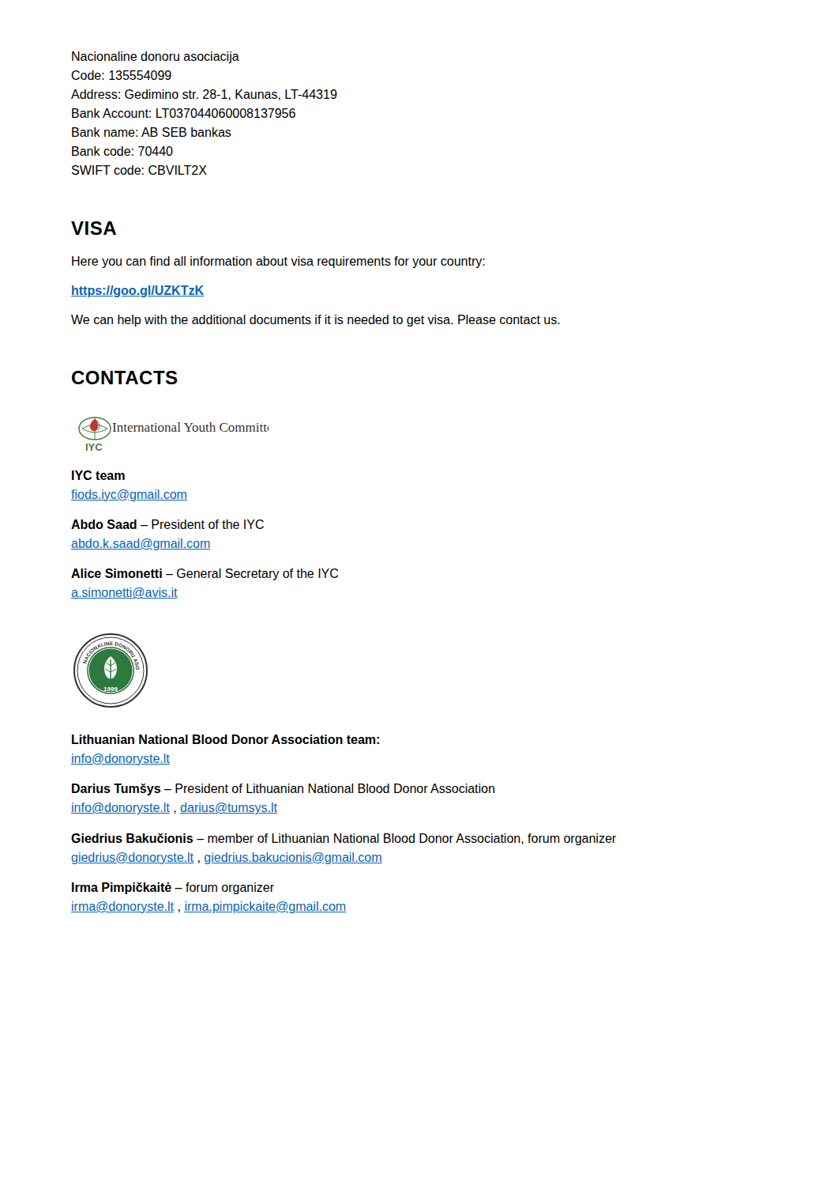Nacionaline donoru asociacija
Code: 135554099
Address: Gedimino str. 28-1, Kaunas, LT-44319
Bank Account: LT037044060008137956
Bank name: AB SEB bankas
Bank code: 70440
SWIFT code: CBVILT2X
VISA
Here you can find all information about visa requirements for your country:
https://goo.gl/UZKTzK
We can help with the additional documents if it is needed to get visa. Please contact us.
CONTACTS
IYC International Youth Committee
IYC team
fiods.iyc@gmail.com
Abdo Saad – President of the IYC
abdo.k.saad@gmail.com
Alice Simonetti – General Secretary of the IYC
a.simonetti@avis.it
1999 NACIONALINE DONORU ASOCIACIJA
Lithuanian National Blood Donor Association team:
info@donoryste.lt
Darius Tumšys – President of Lithuanian National Blood Donor Association
info@donoryste.lt , darius@tumsys.lt
Giedrius Bakučionis – member of Lithuanian National Blood Donor Association, forum organizer
giedrius@donoryste.lt , giedrius.bakucionis@gmail.com
Irma Pimpičkaitė – forum organizer
irma@donoryste.lt , irma.pimpickaite@gmail.com